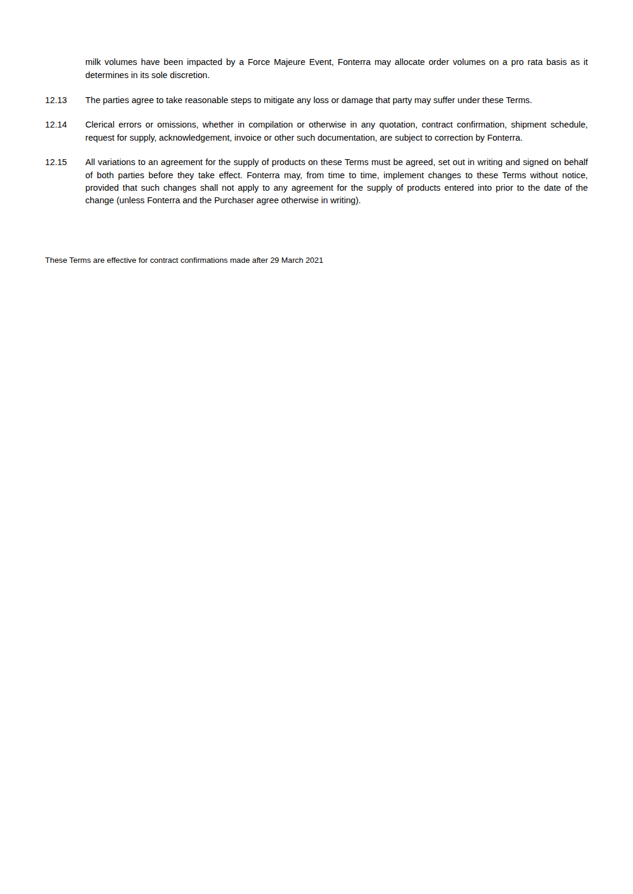milk volumes have been impacted by a Force Majeure Event, Fonterra may allocate order volumes on a pro rata basis as it determines in its sole discretion.
12.13 The parties agree to take reasonable steps to mitigate any loss or damage that party may suffer under these Terms.
12.14 Clerical errors or omissions, whether in compilation or otherwise in any quotation, contract confirmation, shipment schedule, request for supply, acknowledgement, invoice or other such documentation, are subject to correction by Fonterra.
12.15 All variations to an agreement for the supply of products on these Terms must be agreed, set out in writing and signed on behalf of both parties before they take effect. Fonterra may, from time to time, implement changes to these Terms without notice, provided that such changes shall not apply to any agreement for the supply of products entered into prior to the date of the change (unless Fonterra and the Purchaser agree otherwise in writing).
These Terms are effective for contract confirmations made after 29 March 2021